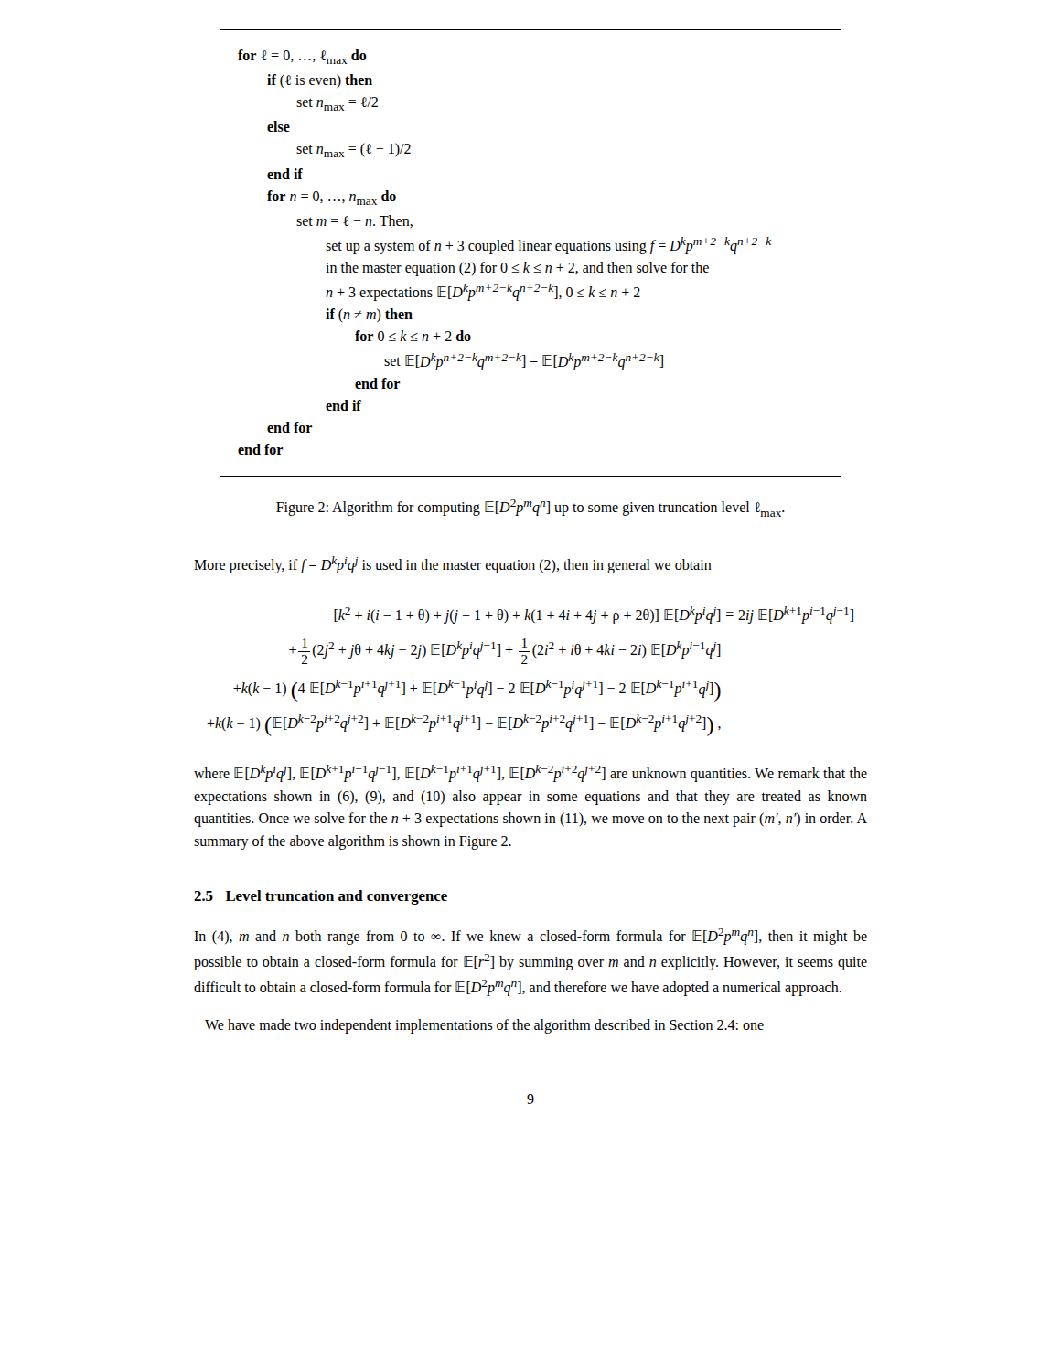for ℓ = 0, …, ℓmax do
if (ℓ is even) then
set nmax = ℓ/2
else
set nmax = (ℓ − 1)/2
end if
for n = 0, …, nmax do
set m = ℓ − n. Then,
set up a system of n + 3 coupled linear equations using f = Dkpm+2−kqn+2−k
in the master equation (2) for 0 ≤ k ≤ n + 2, and then solve for the
n + 3 expectations 𝔼[Dkpm+2−kqn+2−k], 0 ≤ k ≤ n + 2
if (n ≠ m) then
for 0 ≤ k ≤ n + 2 do
set 𝔼[Dkpn+2−kqm+2−k] = 𝔼[Dkpm+2−kqn+2−k]
end for
end if
end for
end for
Figure 2: Algorithm for computing 𝔼[D2pmqn] up to some given truncation level ℓmax.
More precisely, if f = Dkpiqj is used in the master equation (2), then in general we obtain
| [ k 2 + i ( i − 1 + θ) + j ( j − 1 + θ) + k (1 + 4 i + 4 j + ρ + 2θ)] 𝔼[ D k p i q j ] | = | 2 ij 𝔼[ D k +1 p i −1 q j −1 ] |
| + 1 2 (2 j 2 + j θ + 4 kj − 2 j ) 𝔼[ D k p i q j −1 ] + 1 2 (2 i 2 + i θ + 4 ki − 2 i ) 𝔼[ D k p i −1 q j ] | | |
| + k ( k − 1) ( 4 𝔼[ D k −1 p i +1 q j +1 ] + 𝔼[ D k −1 p i q j ] − 2 𝔼[ D k −1 p i q j +1 ] − 2 𝔼[ D k −1 p i +1 q j ] ) | | |
| + k ( k − 1) ( 𝔼[ D k −2 p i +2 q j +2 ] + 𝔼[ D k −2 p i +1 q j +1 ] − 𝔼[ D k −2 p i +2 q j +1 ] − 𝔼[ D k −2 p i +1 q j +2 ] ) , | | |
where 𝔼[Dkpiqj], 𝔼[Dk+1pi−1qj−1], 𝔼[Dk−1pi+1qj+1], 𝔼[Dk−2pi+2qj+2] are unknown quantities. We remark that the expectations shown in (6), (9), and (10) also appear in some equations and that they are treated as known quantities. Once we solve for the n + 3 expectations shown in (11), we move on to the next pair (m′, n′) in order. A summary of the above algorithm is shown in Figure 2.
2.5 Level truncation and convergence
In (4), m and n both range from 0 to ∞. If we knew a closed-form formula for 𝔼[D2pmqn], then it might be possible to obtain a closed-form formula for 𝔼[r2] by summing over m and n explicitly. However, it seems quite difficult to obtain a closed-form formula for 𝔼[D2pmqn], and therefore we have adopted a numerical approach.
We have made two independent implementations of the algorithm described in Section 2.4: one
9